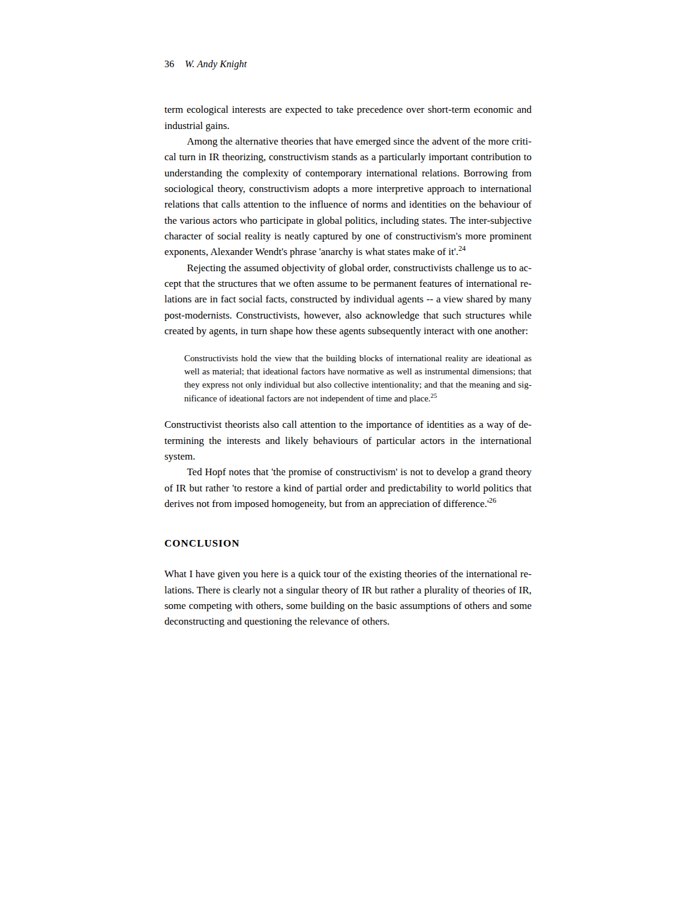36 W. Andy Knight
term ecological interests are expected to take precedence over short-term economic and industrial gains.
Among the alternative theories that have emerged since the advent of the more critical turn in IR theorizing, constructivism stands as a particularly important contribution to understanding the complexity of contemporary international relations. Borrowing from sociological theory, constructivism adopts a more interpretive approach to international relations that calls attention to the influence of norms and identities on the behaviour of the various actors who participate in global politics, including states. The inter-subjective character of social reality is neatly captured by one of constructivism's more prominent exponents, Alexander Wendt's phrase 'anarchy is what states make of it'.24
Rejecting the assumed objectivity of global order, constructivists challenge us to accept that the structures that we often assume to be permanent features of international relations are in fact social facts, constructed by individual agents -- a view shared by many post-modernists. Constructivists, however, also acknowledge that such structures while created by agents, in turn shape how these agents subsequently interact with one another:
Constructivists hold the view that the building blocks of international reality are ideational as well as material; that ideational factors have normative as well as instrumental dimensions; that they express not only individual but also collective intentionality; and that the meaning and significance of ideational factors are not independent of time and place.25
Constructivist theorists also call attention to the importance of identities as a way of determining the interests and likely behaviours of particular actors in the international system.
Ted Hopf notes that 'the promise of constructivism' is not to develop a grand theory of IR but rather 'to restore a kind of partial order and predictability to world politics that derives not from imposed homogeneity, but from an appreciation of difference.'26
Conclusion
What I have given you here is a quick tour of the existing theories of the international relations. There is clearly not a singular theory of IR but rather a plurality of theories of IR, some competing with others, some building on the basic assumptions of others and some deconstructing and questioning the relevance of others.